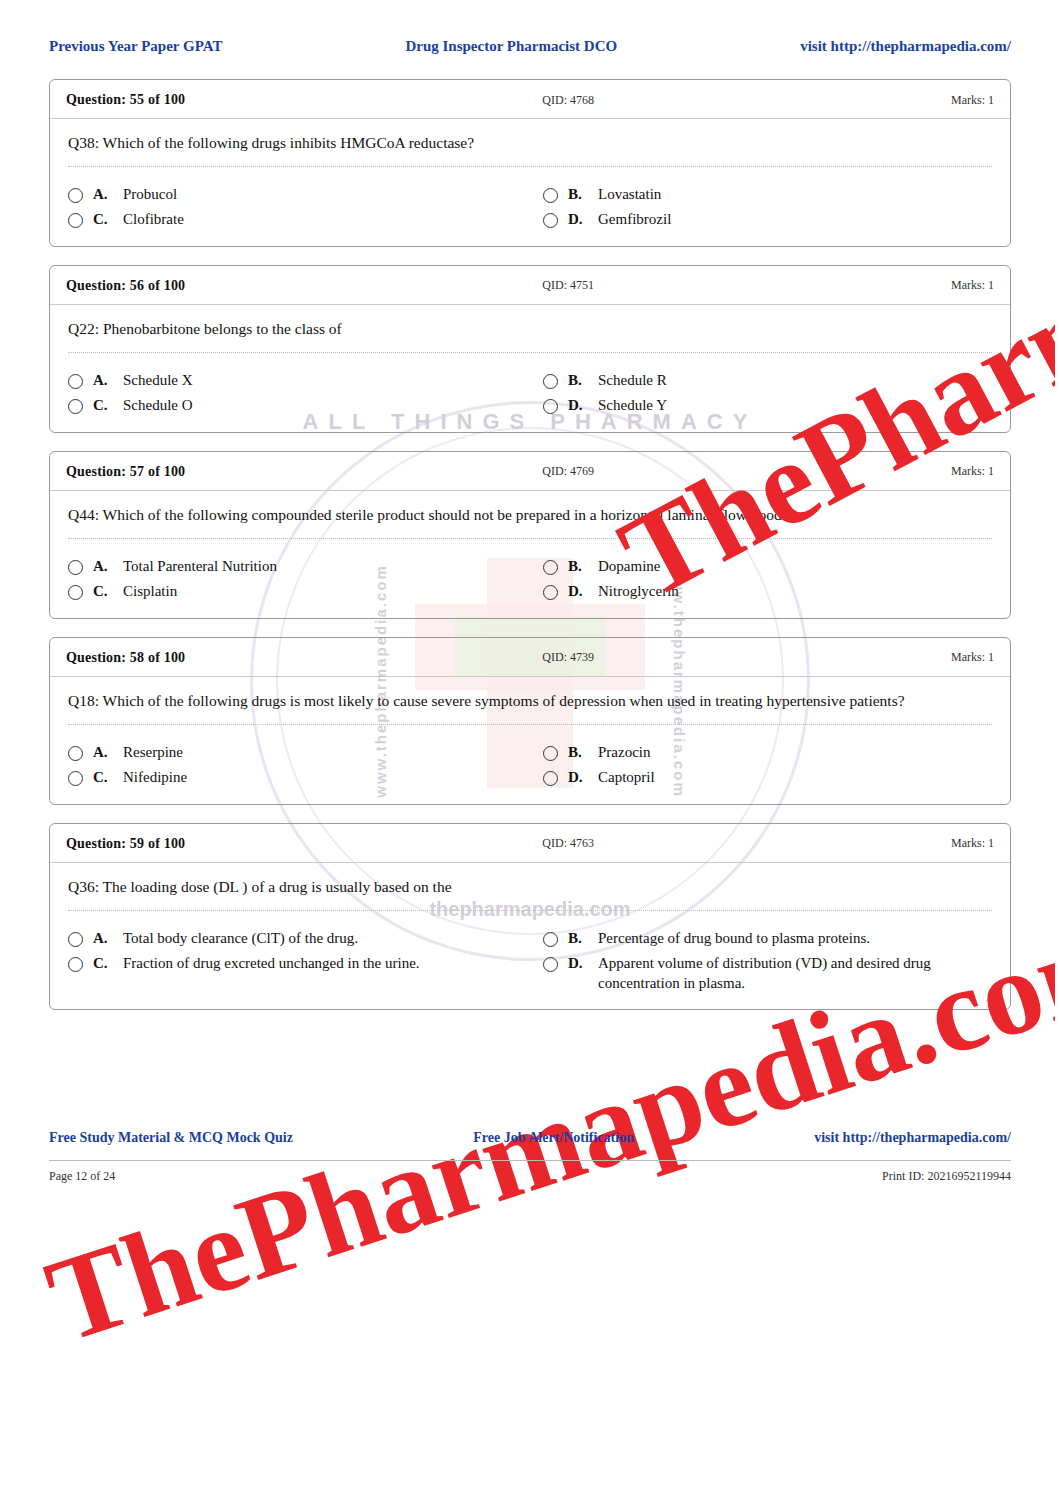ALL THINGS PHARMACY
www.thepharmapedia.com
www.thepharmapedia.com
thepharmapedia.com
ThePharmapedia.com
ThePharmapedia.com
Previous Year Paper GPAT
Drug Inspector Pharmacist DCO
visit http://thepharmapedia.com/
Question: 55 of 100 QID: 4768 Marks: 1
Q38: Which of the following drugs inhibits HMGCoA reductase?
A. Probucol
B. Lovastatin
C. Clofibrate
D. Gemfibrozil
Question: 56 of 100 QID: 4751 Marks: 1
Q22: Phenobarbitone belongs to the class of
A. Schedule X
B. Schedule R
C. Schedule O
D. Schedule Y
Question: 57 of 100 QID: 4769 Marks: 1
Q44: Which of the following compounded sterile product should not be prepared in a horizontal laminar flow hood?
A. Total Parenteral Nutrition
B. Dopamine
C. Cisplatin
D. Nitroglycerin
Question: 58 of 100 QID: 4739 Marks: 1
Q18: Which of the following drugs is most likely to cause severe symptoms of depression when used in treating hypertensive patients?
A. Reserpine
B. Prazocin
C. Nifedipine
D. Captopril
Question: 59 of 100 QID: 4763 Marks: 1
Q36: The loading dose (DL ) of a drug is usually based on the
A. Total body clearance (ClT) of the drug.
B. Percentage of drug bound to plasma proteins.
C. Fraction of drug excreted unchanged in the urine.
D. Apparent volume of distribution (VD) and desired drug concentration in plasma.
Free Study Material & MCQ Mock Quiz Free Job Alert/Notification visit http://thepharmapedia.com/
Page 12 of 24 Print ID: 20216952119944